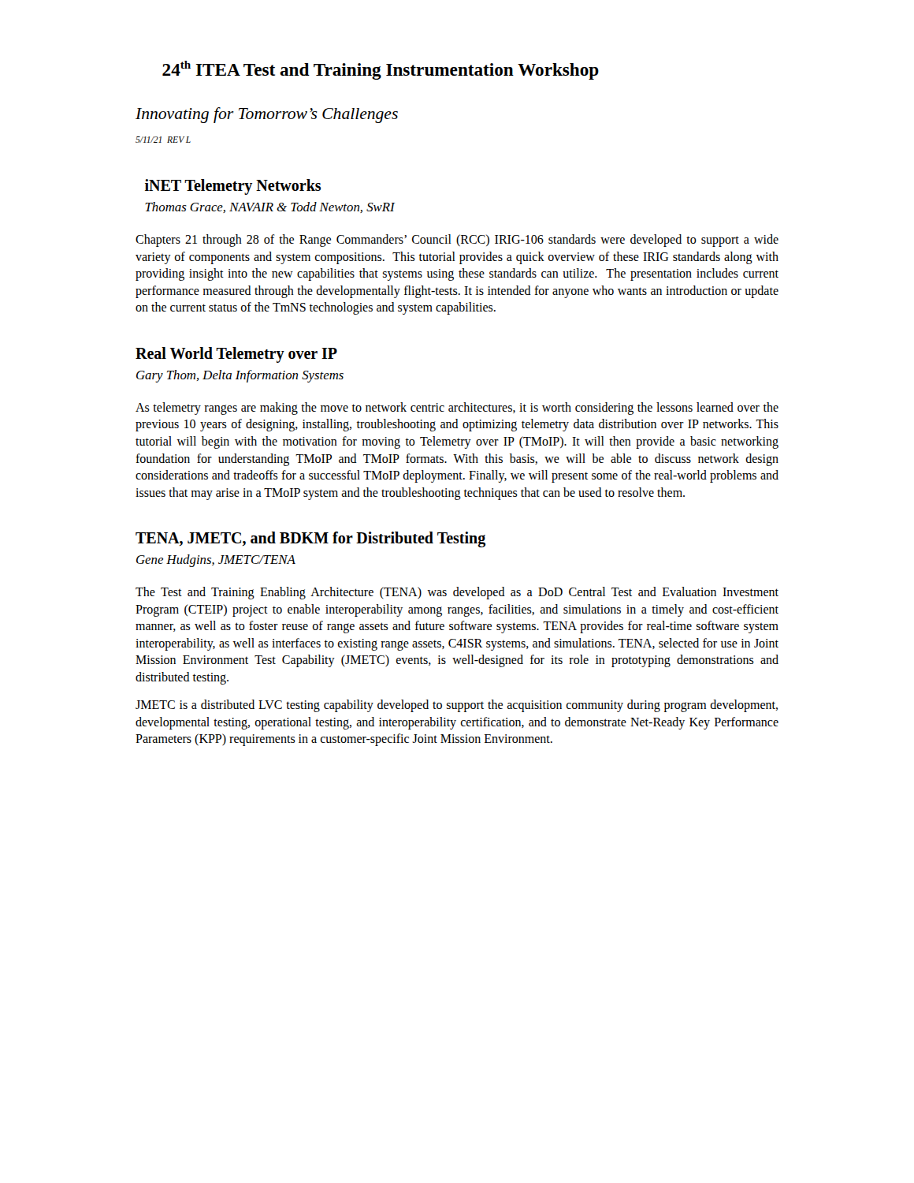24th ITEA Test and Training Instrumentation Workshop
Innovating for Tomorrow’s Challenges
5/11/21 REV L
iNET Telemetry Networks
Thomas Grace, NAVAIR & Todd Newton, SwRI
Chapters 21 through 28 of the Range Commanders’ Council (RCC) IRIG-106 standards were developed to support a wide variety of components and system compositions. This tutorial provides a quick overview of these IRIG standards along with providing insight into the new capabilities that systems using these standards can utilize. The presentation includes current performance measured through the developmentally flight-tests. It is intended for anyone who wants an introduction or update on the current status of the TmNS technologies and system capabilities.
Real World Telemetry over IP
Gary Thom, Delta Information Systems
As telemetry ranges are making the move to network centric architectures, it is worth considering the lessons learned over the previous 10 years of designing, installing, troubleshooting and optimizing telemetry data distribution over IP networks. This tutorial will begin with the motivation for moving to Telemetry over IP (TMoIP). It will then provide a basic networking foundation for understanding TMoIP and TMoIP formats. With this basis, we will be able to discuss network design considerations and tradeoffs for a successful TMoIP deployment. Finally, we will present some of the real-world problems and issues that may arise in a TMoIP system and the troubleshooting techniques that can be used to resolve them.
TENA, JMETC, and BDKM for Distributed Testing
Gene Hudgins, JMETC/TENA
The Test and Training Enabling Architecture (TENA) was developed as a DoD Central Test and Evaluation Investment Program (CTEIP) project to enable interoperability among ranges, facilities, and simulations in a timely and cost-efficient manner, as well as to foster reuse of range assets and future software systems. TENA provides for real-time software system interoperability, as well as interfaces to existing range assets, C4ISR systems, and simulations. TENA, selected for use in Joint Mission Environment Test Capability (JMETC) events, is well-designed for its role in prototyping demonstrations and distributed testing.
JMETC is a distributed LVC testing capability developed to support the acquisition community during program development, developmental testing, operational testing, and interoperability certification, and to demonstrate Net-Ready Key Performance Parameters (KPP) requirements in a customer-specific Joint Mission Environment.